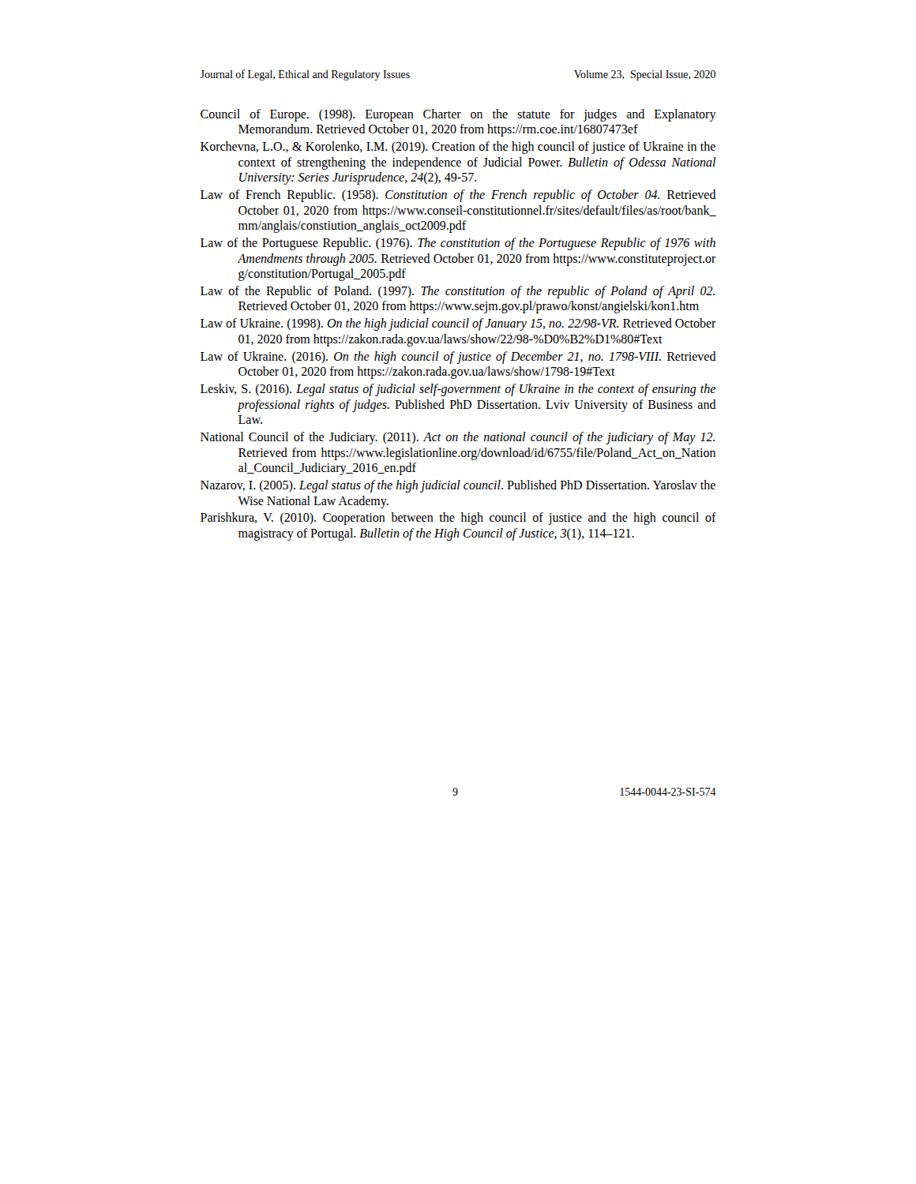Journal of Legal, Ethical and Regulatory Issues
Volume 23, Special Issue, 2020
Council of Europe. (1998). European Charter on the statute for judges and Explanatory Memorandum. Retrieved October 01, 2020 from https://rm.coe.int/16807473ef
Korchevna, L.O., & Korolenko, I.M. (2019). Creation of the high council of justice of Ukraine in the context of strengthening the independence of Judicial Power. Bulletin of Odessa National University: Series Jurisprudence, 24(2), 49-57.
Law of French Republic. (1958). Constitution of the French republic of October 04. Retrieved October 01, 2020 from https://www.conseil-constitutionnel.fr/sites/default/files/as/root/bank_mm/anglais/constiution_anglais_oct2009.pdf
Law of the Portuguese Republic. (1976). The constitution of the Portuguese Republic of 1976 with Amendments through 2005. Retrieved October 01, 2020 from https://www.constituteproject.org/constitution/Portugal_2005.pdf
Law of the Republic of Poland. (1997). The constitution of the republic of Poland of April 02. Retrieved October 01, 2020 from https://www.sejm.gov.pl/prawo/konst/angielski/kon1.htm
Law of Ukraine. (1998). On the high judicial council of January 15, no. 22/98-VR. Retrieved October 01, 2020 from https://zakon.rada.gov.ua/laws/show/22/98-%D0%B2%D1%80#Text
Law of Ukraine. (2016). On the high council of justice of December 21, no. 1798-VIII. Retrieved October 01, 2020 from https://zakon.rada.gov.ua/laws/show/1798-19#Text
Leskiv, S. (2016). Legal status of judicial self-government of Ukraine in the context of ensuring the professional rights of judges. Published PhD Dissertation. Lviv University of Business and Law.
National Council of the Judiciary. (2011). Act on the national council of the judiciary of May 12. Retrieved from https://www.legislationline.org/download/id/6755/file/Poland_Act_on_National_Council_Judiciary_2016_en.pdf
Nazarov, I. (2005). Legal status of the high judicial council. Published PhD Dissertation. Yaroslav the Wise National Law Academy.
Parishkura, V. (2010). Cooperation between the high council of justice and the high council of magistracy of Portugal. Bulletin of the High Council of Justice, 3(1), 114–121.
9
1544-0044-23-SI-574